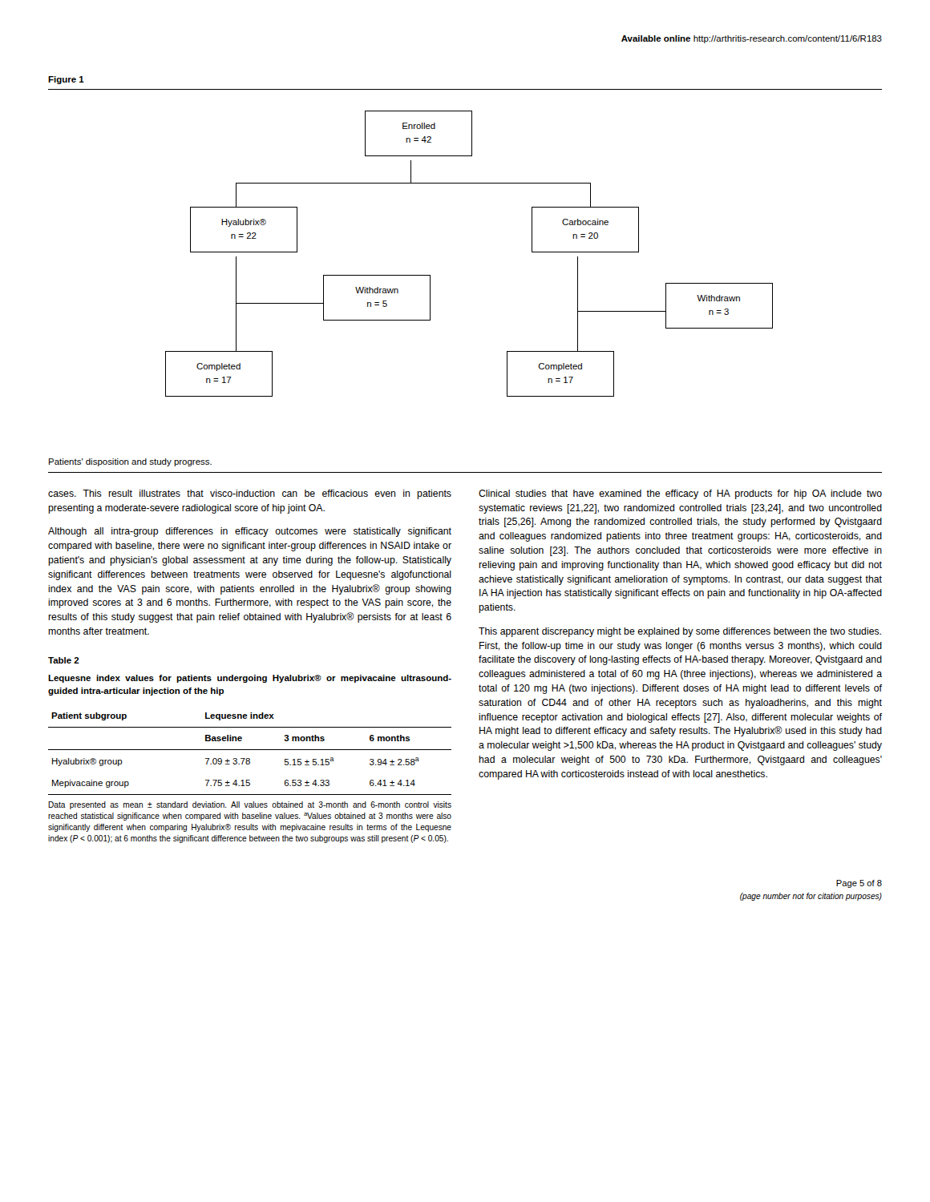Available online http://arthritis-research.com/content/11/6/R183
Figure 1
Enrolled
n = 42
Hyalubrix®
n = 22
Carbocaine
n = 20
Withdrawn
n = 5
Withdrawn
n = 3
Completed
n = 17
Completed
n = 17
Patients' disposition and study progress.
cases. This result illustrates that visco-induction can be efficacious even in patients presenting a moderate-severe radiological score of hip joint OA.
Although all intra-group differences in efficacy outcomes were statistically significant compared with baseline, there were no significant inter-group differences in NSAID intake or patient's and physician's global assessment at any time during the follow-up. Statistically significant differences between treatments were observed for Lequesne's algofunctional index and the VAS pain score, with patients enrolled in the Hyalubrix® group showing improved scores at 3 and 6 months. Furthermore, with respect to the VAS pain score, the results of this study suggest that pain relief obtained with Hyalubrix® persists for at least 6 months after treatment.
Table 2
Lequesne index values for patients undergoing Hyalubrix® or mepivacaine ultrasound-guided intra-articular injection of the hip
| Patient subgroup | Lequesne index |
| --- | --- |
| | Baseline | 3 months | 6 months |
| Hyalubrix® group | 7.09 ± 3.78 | 5.15 ± 5.15 a | 3.94 ± 2.58 a |
| Mepivacaine group | 7.75 ± 4.15 | 6.53 ± 4.33 | 6.41 ± 4.14 |
Data presented as mean ± standard deviation. All values obtained at 3-month and 6-month control visits reached statistical significance when compared with baseline values. aValues obtained at 3 months were also significantly different when comparing Hyalubrix® results with mepivacaine results in terms of the Lequesne index (P < 0.001); at 6 months the significant difference between the two subgroups was still present (P < 0.05).
Clinical studies that have examined the efficacy of HA products for hip OA include two systematic reviews [21,22], two randomized controlled trials [23,24], and two uncontrolled trials [25,26]. Among the randomized controlled trials, the study performed by Qvistgaard and colleagues randomized patients into three treatment groups: HA, corticosteroids, and saline solution [23]. The authors concluded that corticosteroids were more effective in relieving pain and improving functionality than HA, which showed good efficacy but did not achieve statistically significant amelioration of symptoms. In contrast, our data suggest that IA HA injection has statistically significant effects on pain and functionality in hip OA-affected patients.
This apparent discrepancy might be explained by some differences between the two studies. First, the follow-up time in our study was longer (6 months versus 3 months), which could facilitate the discovery of long-lasting effects of HA-based therapy. Moreover, Qvistgaard and colleagues administered a total of 60 mg HA (three injections), whereas we administered a total of 120 mg HA (two injections). Different doses of HA might lead to different levels of saturation of CD44 and of other HA receptors such as hyaloadherins, and this might influence receptor activation and biological effects [27]. Also, different molecular weights of HA might lead to different efficacy and safety results. The Hyalubrix® used in this study had a molecular weight >1,500 kDa, whereas the HA product in Qvistgaard and colleagues' study had a molecular weight of 500 to 730 kDa. Furthermore, Qvistgaard and colleagues' compared HA with corticosteroids instead of with local anesthetics.
Page 5 of 8
(page number not for citation purposes)